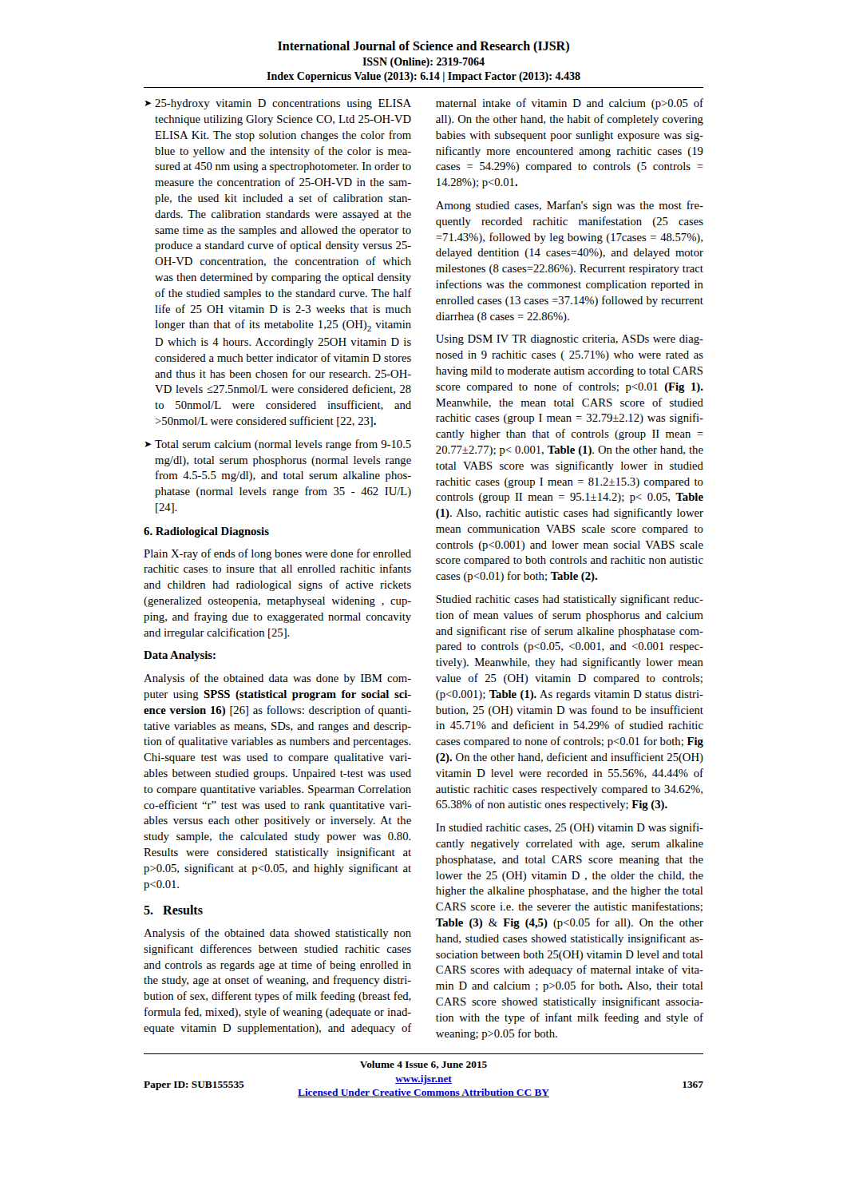International Journal of Science and Research (IJSR)
ISSN (Online): 2319-7064
Index Copernicus Value (2013): 6.14 | Impact Factor (2013): 4.438
25-hydroxy vitamin D concentrations using ELISA technique utilizing Glory Science CO, Ltd 25-OH-VD ELISA Kit. The stop solution changes the color from blue to yellow and the intensity of the color is measured at 450 nm using a spectrophotometer. In order to measure the concentration of 25-OH-VD in the sample, the used kit included a set of calibration standards. The calibration standards were assayed at the same time as the samples and allowed the operator to produce a standard curve of optical density versus 25-OH-VD concentration, the concentration of which was then determined by comparing the optical density of the studied samples to the standard curve. The half life of 25 OH vitamin D is 2-3 weeks that is much longer than that of its metabolite 1,25 (OH)2 vitamin D which is 4 hours. Accordingly 25OH vitamin D is considered a much better indicator of vitamin D stores and thus it has been chosen for our research. 25-OH-VD levels ≤27.5nmol/L were considered deficient, 28 to 50nmol/L were considered insufficient, and >50nmol/L were considered sufficient [22, 23].
Total serum calcium (normal levels range from 9-10.5 mg/dl), total serum phosphorus (normal levels range from 4.5-5.5 mg/dl), and total serum alkaline phosphatase (normal levels range from 35 - 462 IU/L) [24].
6. Radiological Diagnosis
Plain X-ray of ends of long bones were done for enrolled rachitic cases to insure that all enrolled rachitic infants and children had radiological signs of active rickets (generalized osteopenia, metaphyseal widening , cupping, and fraying due to exaggerated normal concavity and irregular calcification [25].
Data Analysis:
Analysis of the obtained data was done by IBM computer using SPSS (statistical program for social science version 16) [26] as follows: description of quantitative variables as means, SDs, and ranges and description of qualitative variables as numbers and percentages. Chi-square test was used to compare qualitative variables between studied groups. Unpaired t-test was used to compare quantitative variables. Spearman Correlation co-efficient “r” test was used to rank quantitative variables versus each other positively or inversely. At the study sample, the calculated study power was 0.80. Results were considered statistically insignificant at p>0.05, significant at p<0.05, and highly significant at p<0.01.
5. Results
Analysis of the obtained data showed statistically non significant differences between studied rachitic cases and controls as regards age at time of being enrolled in the study, age at onset of weaning, and frequency distribution of sex, different types of milk feeding (breast fed, formula fed, mixed), style of weaning (adequate or inadequate vitamin D supplementation), and adequacy of maternal intake of vitamin D and calcium (p>0.05 of all). On the other hand, the habit of completely covering babies with subsequent poor sunlight exposure was significantly more encountered among rachitic cases (19 cases = 54.29%) compared to controls (5 controls = 14.28%); p<0.01.
Among studied cases, Marfan's sign was the most frequently recorded rachitic manifestation (25 cases =71.43%), followed by leg bowing (17cases = 48.57%), delayed dentition (14 cases=40%), and delayed motor milestones (8 cases=22.86%). Recurrent respiratory tract infections was the commonest complication reported in enrolled cases (13 cases =37.14%) followed by recurrent diarrhea (8 cases = 22.86%).
Using DSM IV TR diagnostic criteria, ASDs were diagnosed in 9 rachitic cases ( 25.71%) who were rated as having mild to moderate autism according to total CARS score compared to none of controls; p<0.01 (Fig 1). Meanwhile, the mean total CARS score of studied rachitic cases (group I mean = 32.79±2.12) was significantly higher than that of controls (group II mean = 20.77±2.77); p< 0.001, Table (1). On the other hand, the total VABS score was significantly lower in studied rachitic cases (group I mean = 81.2±15.3) compared to controls (group II mean = 95.1±14.2); p< 0.05, Table (1). Also, rachitic autistic cases had significantly lower mean communication VABS scale score compared to controls (p<0.001) and lower mean social VABS scale score compared to both controls and rachitic non autistic cases (p<0.01) for both; Table (2).
Studied rachitic cases had statistically significant reduction of mean values of serum phosphorus and calcium and significant rise of serum alkaline phosphatase compared to controls (p<0.05, <0.001, and <0.001 respectively). Meanwhile, they had significantly lower mean value of 25 (OH) vitamin D compared to controls; (p<0.001); Table (1). As regards vitamin D status distribution, 25 (OH) vitamin D was found to be insufficient in 45.71% and deficient in 54.29% of studied rachitic cases compared to none of controls; p<0.01 for both; Fig (2). On the other hand, deficient and insufficient 25(OH) vitamin D level were recorded in 55.56%, 44.44% of autistic rachitic cases respectively compared to 34.62%, 65.38% of non autistic ones respectively; Fig (3).
In studied rachitic cases, 25 (OH) vitamin D was significantly negatively correlated with age, serum alkaline phosphatase, and total CARS score meaning that the lower the 25 (OH) vitamin D , the older the child, the higher the alkaline phosphatase, and the higher the total CARS score i.e. the severer the autistic manifestations; Table (3) & Fig (4,5) (p<0.05 for all). On the other hand, studied cases showed statistically insignificant association between both 25(OH) vitamin D level and total CARS scores with adequacy of maternal intake of vitamin D and calcium ; p>0.05 for both. Also, their total CARS score showed statistically insignificant association with the type of infant milk feeding and style of weaning; p>0.05 for both.
Volume 4 Issue 6, June 2015
www.ijsr.net
Licensed Under Creative Commons Attribution CC BY
Paper ID: SUB155535
1367